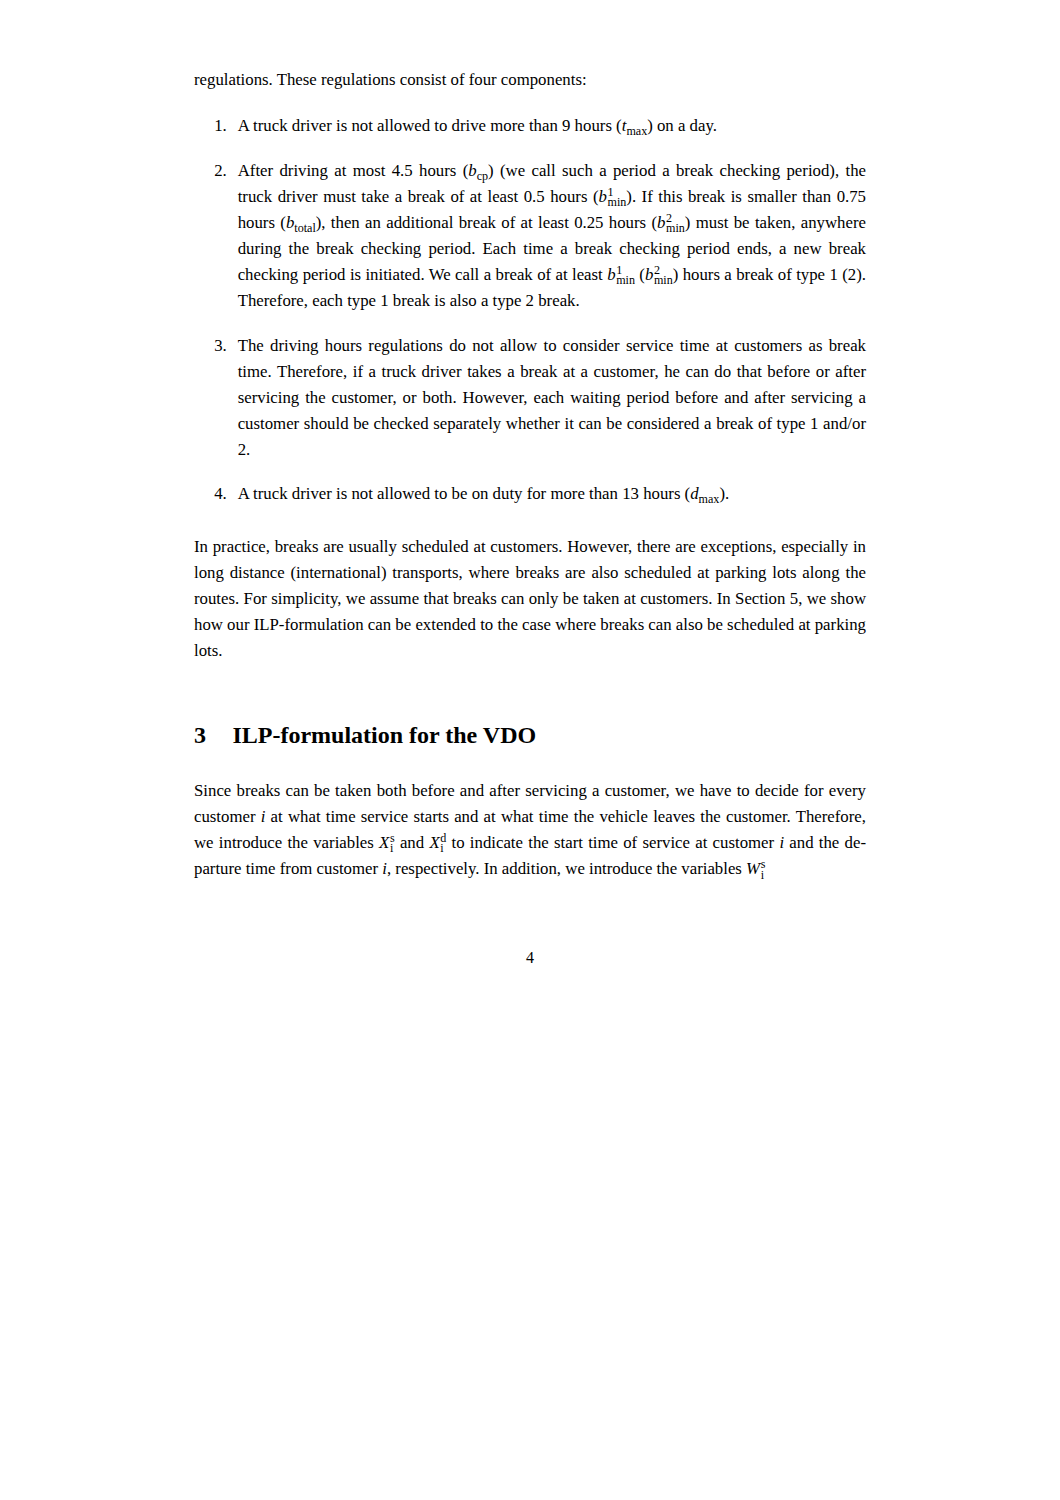regulations. These regulations consist of four components:
A truck driver is not allowed to drive more than 9 hours (tmax) on a day.
After driving at most 4.5 hours (bcp) (we call such a period a break checking period), the truck driver must take a break of at least 0.5 hours (b1min). If this break is smaller than 0.75 hours (btotal), then an additional break of at least 0.25 hours (b2min) must be taken, anywhere during the break checking period. Each time a break checking period ends, a new break checking period is initiated. We call a break of at least b1min (b2min) hours a break of type 1 (2). Therefore, each type 1 break is also a type 2 break.
The driving hours regulations do not allow to consider service time at customers as break time. Therefore, if a truck driver takes a break at a customer, he can do that before or after servicing the customer, or both. However, each waiting period before and after servicing a customer should be checked separately whether it can be considered a break of type 1 and/or 2.
A truck driver is not allowed to be on duty for more than 13 hours (dmax).
In practice, breaks are usually scheduled at customers. However, there are exceptions, especially in long distance (international) transports, where breaks are also scheduled at parking lots along the routes. For simplicity, we assume that breaks can only be taken at customers. In Section 5, we show how our ILP-formulation can be extended to the case where breaks can also be scheduled at parking lots.
3 ILP-formulation for the VDO
Since breaks can be taken both before and after servicing a customer, we have to decide for every customer i at what time service starts and at what time the vehicle leaves the customer. Therefore, we introduce the variables Xsi and Xdi to indicate the start time of service at customer i and the departure time from customer i, respectively. In addition, we introduce the variables Wsi
4